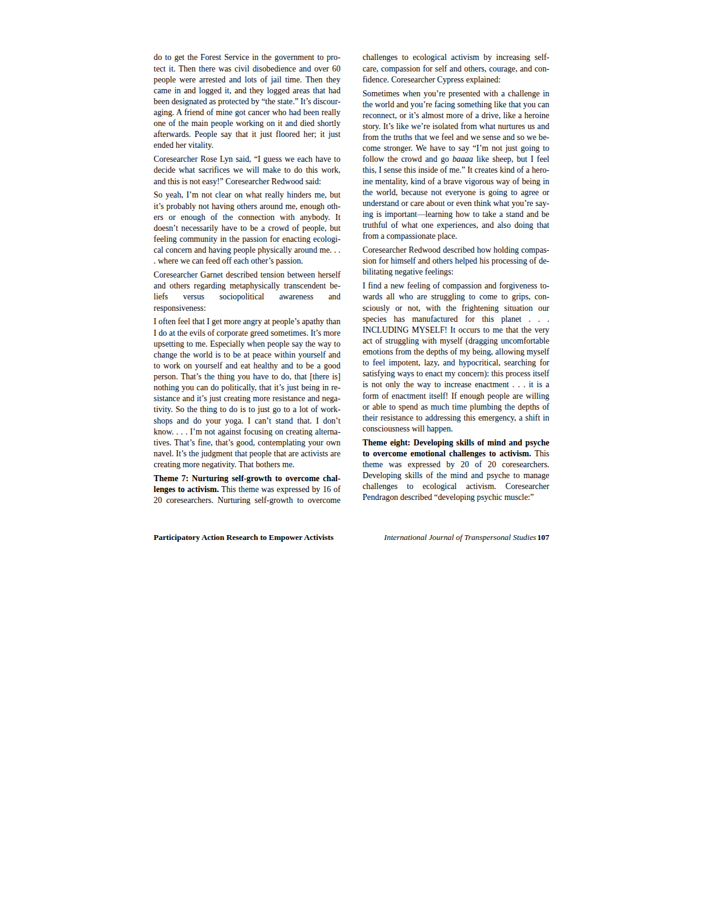do to get the Forest Service in the government to protect it. Then there was civil disobedience and over 60 people were arrested and lots of jail time. Then they came in and logged it, and they logged areas that had been designated as protected by “the state.” It’s discouraging. A friend of mine got cancer who had been really one of the main people working on it and died shortly afterwards. People say that it just floored her; it just ended her vitality.
Coresearcher Rose Lyn said, “I guess we each have to decide what sacrifices we will make to do this work, and this is not easy!” Coresearcher Redwood said:
So yeah, I’m not clear on what really hinders me, but it’s probably not having others around me, enough others or enough of the connection with anybody. It doesn’t necessarily have to be a crowd of people, but feeling community in the passion for enacting ecological concern and having people physically around me. . . . where we can feed off each other’s passion.
Coresearcher Garnet described tension between herself and others regarding metaphysically transcendent beliefs versus sociopolitical awareness and responsiveness:
I often feel that I get more angry at people’s apathy than I do at the evils of corporate greed sometimes. It’s more upsetting to me. Especially when people say the way to change the world is to be at peace within yourself and to work on yourself and eat healthy and to be a good person. That’s the thing you have to do, that [there is] nothing you can do politically, that it’s just being in resistance and it’s just creating more resistance and negativity. So the thing to do is to just go to a lot of workshops and do your yoga. I can’t stand that. I don’t know. . . . I’m not against focusing on creating alternatives. That’s fine, that’s good, contemplating your own navel. It’s the judgment that people that are activists are creating more negativity. That bothers me.
Theme 7: Nurturing self-growth to overcome challenges to activism. This theme was expressed by 16 of 20 coresearchers. Nurturing self-growth to overcome challenges to ecological activism by increasing self-care, compassion for self and others, courage, and confidence. Coresearcher Cypress explained:
Sometimes when you’re presented with a challenge in the world and you’re facing something like that you can reconnect, or it’s almost more of a drive, like a heroine story. It’s like we’re isolated from what nurtures us and from the truths that we feel and we sense and so we become stronger. We have to say “I’m not just going to follow the crowd and go baaaa like sheep, but I feel this, I sense this inside of me.” It creates kind of a heroine mentality, kind of a brave vigorous way of being in the world, because not everyone is going to agree or understand or care about or even think what you’re saying is important—learning how to take a stand and be truthful of what one experiences, and also doing that from a compassionate place.
Coresearcher Redwood described how holding compassion for himself and others helped his processing of debilitating negative feelings:
I find a new feeling of compassion and forgiveness towards all who are struggling to come to grips, consciously or not, with the frightening situation our species has manufactured for this planet . . . INCLUDING MYSELF! It occurs to me that the very act of struggling with myself (dragging uncomfortable emotions from the depths of my being, allowing myself to feel impotent, lazy, and hypocritical, searching for satisfying ways to enact my concern): this process itself is not only the way to increase enactment . . . it is a form of enactment itself! If enough people are willing or able to spend as much time plumbing the depths of their resistance to addressing this emergency, a shift in consciousness will happen.
Theme eight: Developing skills of mind and psyche to overcome emotional challenges to activism. This theme was expressed by 20 of 20 coresearchers. Developing skills of the mind and psyche to manage challenges to ecological activism. Coresearcher Pendragon described “developing psychic muscle:”
Participatory Action Research to Empower Activists
International Journal of Transpersonal Studies 107